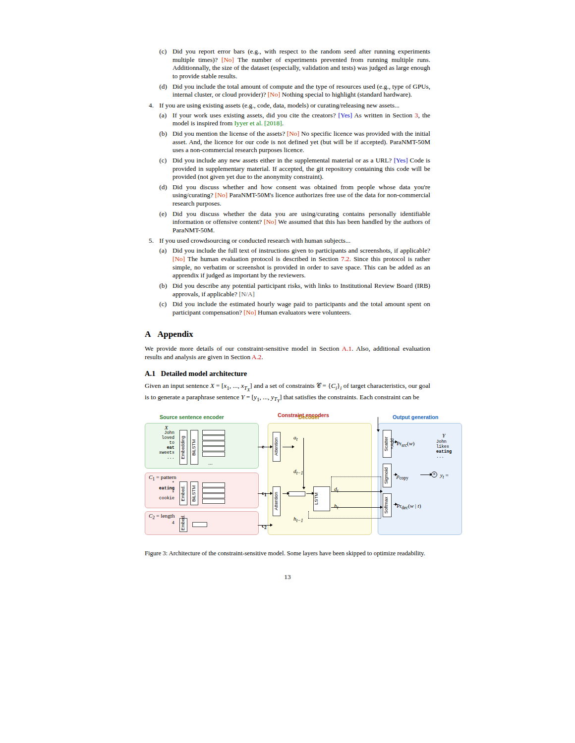(c) Did you report error bars (e.g., with respect to the random seed after running experiments multiple times)? [No] The number of experiments prevented from running multiple runs. Additionnally, the size of the dataset (especially, validation and tests) was judged as large enough to provide stable results.
(d) Did you include the total amount of compute and the type of resources used (e.g., type of GPUs, internal cluster, or cloud provider)? [No] Nothing special to highlight (standard hardware).
4. If you are using existing assets (e.g., code, data, models) or curating/releasing new assets...
(a) If your work uses existing assets, did you cite the creators? [Yes] As written in Section 3, the model is inspired from Iyyer et al. [2018].
(b) Did you mention the license of the assets? [No] No specific licence was provided with the initial asset. And, the licence for our code is not defined yet (but will be if accepted). ParaNMT-50M uses a non-commercial research purposes licence.
(c) Did you include any new assets either in the supplemental material or as a URL? [Yes] Code is provided in supplementary material. If accepted, the git repository containing this code will be provided (not given yet due to the anonymity constraint).
(d) Did you discuss whether and how consent was obtained from people whose data you're using/curating? [No] ParaNMT-50M's licence authorizes free use of the data for non-commercial research purposes.
(e) Did you discuss whether the data you are using/curating contains personally identifiable information or offensive content? [No] We assumed that this has been handled by the authors of ParaNMT-50M.
5. If you used crowdsourcing or conducted research with human subjects...
(a) Did you include the full text of instructions given to participants and screenshots, if applicable? [No] The human evaluation protocol is described in Section 7.2. Since this protocol is rather simple, no verbatim or screenshot is provided in order to save space. This can be added as an apprendix if judged as important by the reviewers.
(b) Did you describe any potential participant risks, with links to Institutional Review Board (IRB) approvals, if applicable? [N/A]
(c) Did you include the estimated hourly wage paid to participants and the total amount spent on participant compensation? [No] Human evaluators were volunteers.
A Appendix
We provide more details of our constraint-sensitive model in Section A.1. Also, additional evaluation results and analysis are given in Section A.2.
A.1 Detailed model architecture
Given an input sentence X = [x1, ..., xTX] and a set of constraints 𝒞 = {Ci}i of target characteristics, our goal is to generate a paraphrase sentence Y = [y1, ..., yTY] that satisfies the constraints. Each constraint can be
Source sentence encoder
Decoder
Output generation
Constraint encoders
X
John
loved
to
eat
sweets
...
Embedding
BiLSTM
...
e
C1 = pattern
*
eating
*
cookie
Embed.
BiLSTM
c1
C2 = length
4
Embed.
c2
Attention
Attention
LSTM
at
dt−1
dt
ht
ht−1
Scatter
+Add
Sigmoid
Softmax
Prsrc(w)
pcopy
Prdec(w | t)
×
yt =
Y
John
likes
eating
...
Figure 3: Architecture of the constraint-sensitive model. Some layers have been skipped to optimize readability.
13